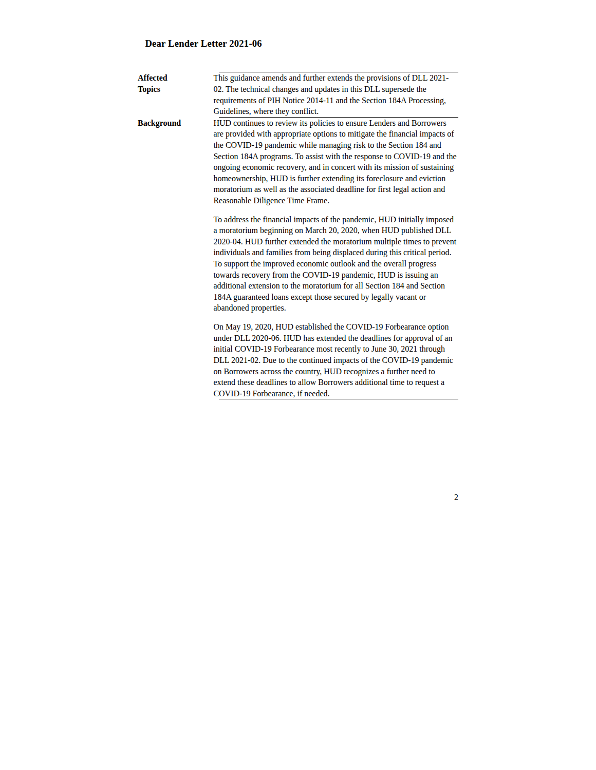Dear Lender Letter 2021-06
| Affected Topics | This guidance amends and further extends the provisions of DLL 2021-02. The technical changes and updates in this DLL supersede the requirements of PIH Notice 2014-11 and the Section 184A Processing, Guidelines, where they conflict. |
| Background | HUD continues to review its policies to ensure Lenders and Borrowers are provided with appropriate options to mitigate the financial impacts of the COVID-19 pandemic while managing risk to the Section 184 and Section 184A programs. To assist with the response to COVID-19 and the ongoing economic recovery, and in concert with its mission of sustaining homeownership, HUD is further extending its foreclosure and eviction moratorium as well as the associated deadline for first legal action and Reasonable Diligence Time Frame. To address the financial impacts of the pandemic, HUD initially imposed a moratorium beginning on March 20, 2020, when HUD published DLL 2020-04. HUD further extended the moratorium multiple times to prevent individuals and families from being displaced during this critical period. To support the improved economic outlook and the overall progress towards recovery from the COVID-19 pandemic, HUD is issuing an additional extension to the moratorium for all Section 184 and Section 184A guaranteed loans except those secured by legally vacant or abandoned properties. On May 19, 2020, HUD established the COVID-19 Forbearance option under DLL 2020-06. HUD has extended the deadlines for approval of an initial COVID-19 Forbearance most recently to June 30, 2021 through DLL 2021-02. Due to the continued impacts of the COVID-19 pandemic on Borrowers across the country, HUD recognizes a further need to extend these deadlines to allow Borrowers additional time to request a COVID-19 Forbearance, if needed. |
2